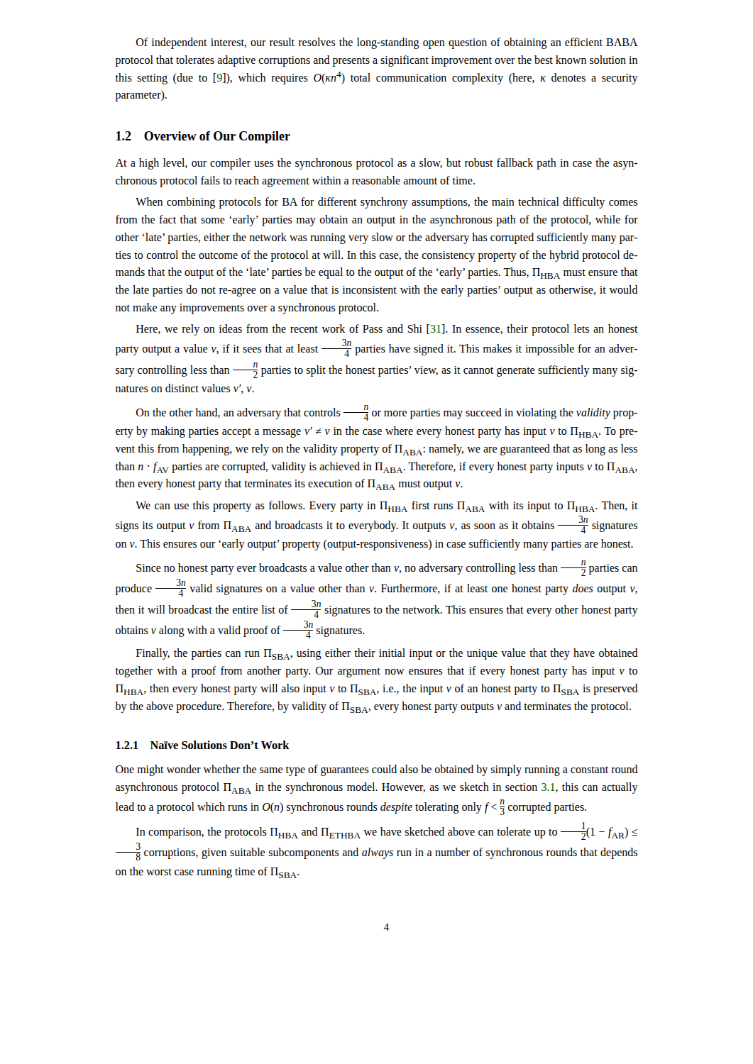Of independent interest, our result resolves the long-standing open question of obtaining an efficient BABA protocol that tolerates adaptive corruptions and presents a significant improvement over the best known solution in this setting (due to [9]), which requires O(κn4) total communication complexity (here, κ denotes a security parameter).
1.2 Overview of Our Compiler
At a high level, our compiler uses the synchronous protocol as a slow, but robust fallback path in case the asynchronous protocol fails to reach agreement within a reasonable amount of time.
When combining protocols for BA for different synchrony assumptions, the main technical difficulty comes from the fact that some ‘early’ parties may obtain an output in the asynchronous path of the protocol, while for other ‘late’ parties, either the network was running very slow or the adversary has corrupted sufficiently many parties to control the outcome of the protocol at will. In this case, the consistency property of the hybrid protocol demands that the output of the ‘late’ parties be equal to the output of the ‘early’ parties. Thus, ΠHBA must ensure that the late parties do not re-agree on a value that is inconsistent with the early parties’ output as otherwise, it would not make any improvements over a synchronous protocol.
Here, we rely on ideas from the recent work of Pass and Shi [31]. In essence, their protocol lets an honest party output a value v, if it sees that at least 3n 4 parties have signed it. This makes it impossible for an adversary controlling less than n 2 parties to split the honest parties’ view, as it cannot generate sufficiently many signatures on distinct values v′, v.
On the other hand, an adversary that controls n 4 or more parties may succeed in violating the validity property by making parties accept a message v′ ≠ v in the case where every honest party has input v to ΠHBA. To prevent this from happening, we rely on the validity property of ΠABA: namely, we are guaranteed that as long as less than n · fAV parties are corrupted, validity is achieved in ΠABA. Therefore, if every honest party inputs v to ΠABA, then every honest party that terminates its execution of ΠABA must output v.
We can use this property as follows. Every party in ΠHBA first runs ΠABA with its input to ΠHBA. Then, it signs its output v from ΠABA and broadcasts it to everybody. It outputs v, as soon as it obtains 3n 4 signatures on v. This ensures our ‘early output’ property (output-responsiveness) in case sufficiently many parties are honest.
Since no honest party ever broadcasts a value other than v, no adversary controlling less than n 2 parties can produce 3n 4 valid signatures on a value other than v. Furthermore, if at least one honest party does output v, then it will broadcast the entire list of 3n 4 signatures to the network. This ensures that every other honest party obtains v along with a valid proof of 3n 4 signatures.
Finally, the parties can run ΠSBA, using either their initial input or the unique value that they have obtained together with a proof from another party. Our argument now ensures that if every honest party has input v to ΠHBA, then every honest party will also input v to ΠSBA, i.e., the input v of an honest party to ΠSBA is preserved by the above procedure. Therefore, by validity of ΠSBA, every honest party outputs v and terminates the protocol.
1.2.1 Naïve Solutions Don’t Work
One might wonder whether the same type of guarantees could also be obtained by simply running a constant round asynchronous protocol ΠABA in the synchronous model. However, as we sketch in section 3.1, this can actually lead to a protocol which runs in O(n) synchronous rounds despite tolerating only f < n 3 corrupted parties.
In comparison, the protocols ΠHBA and ΠETHBA we have sketched above can tolerate up to 12(1 − fAR) ≤ 38 corruptions, given suitable subcomponents and always run in a number of synchronous rounds that depends on the worst case running time of ΠSBA.
4